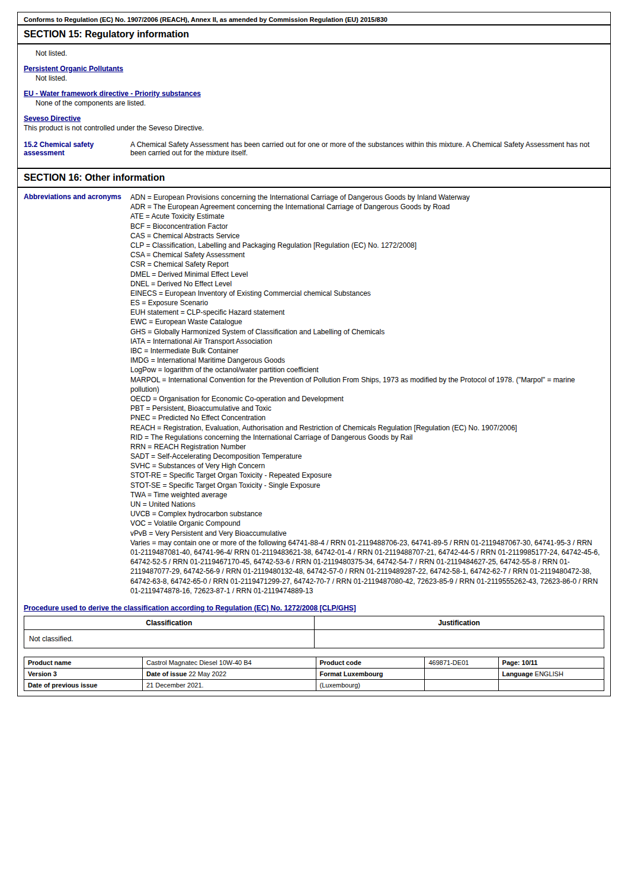Conforms to Regulation (EC) No. 1907/2006 (REACH), Annex II, as amended by Commission Regulation (EU) 2015/830
SECTION 15: Regulatory information
Not listed.
Persistent Organic Pollutants
Not listed.
EU - Water framework directive - Priority substances
None of the components are listed.
Seveso Directive
This product is not controlled under the Seveso Directive.
15.2 Chemical safety assessment
A Chemical Safety Assessment has been carried out for one or more of the substances within this mixture. A Chemical Safety Assessment has not been carried out for the mixture itself.
SECTION 16: Other information
Abbreviations and acronyms
ADN = European Provisions concerning the International Carriage of Dangerous Goods by Inland Waterway
ADR = The European Agreement concerning the International Carriage of Dangerous Goods by Road
ATE = Acute Toxicity Estimate
BCF = Bioconcentration Factor
CAS = Chemical Abstracts Service
CLP = Classification, Labelling and Packaging Regulation [Regulation (EC) No. 1272/2008]
CSA = Chemical Safety Assessment
CSR = Chemical Safety Report
DMEL = Derived Minimal Effect Level
DNEL = Derived No Effect Level
EINECS = European Inventory of Existing Commercial chemical Substances
ES = Exposure Scenario
EUH statement = CLP-specific Hazard statement
EWC = European Waste Catalogue
GHS = Globally Harmonized System of Classification and Labelling of Chemicals
IATA = International Air Transport Association
IBC = Intermediate Bulk Container
IMDG = International Maritime Dangerous Goods
LogPow = logarithm of the octanol/water partition coefficient
MARPOL = International Convention for the Prevention of Pollution From Ships, 1973 as modified by the Protocol of 1978. ("Marpol" = marine pollution)
OECD = Organisation for Economic Co-operation and Development
PBT = Persistent, Bioaccumulative and Toxic
PNEC = Predicted No Effect Concentration
REACH = Registration, Evaluation, Authorisation and Restriction of Chemicals Regulation [Regulation (EC) No. 1907/2006]
RID = The Regulations concerning the International Carriage of Dangerous Goods by Rail
RRN = REACH Registration Number
SADT = Self-Accelerating Decomposition Temperature
SVHC = Substances of Very High Concern
STOT-RE = Specific Target Organ Toxicity - Repeated Exposure
STOT-SE = Specific Target Organ Toxicity - Single Exposure
TWA = Time weighted average
UN = United Nations
UVCB = Complex hydrocarbon substance
VOC = Volatile Organic Compound
vPvB = Very Persistent and Very Bioaccumulative
Varies = may contain one or more of the following 64741-88-4 / RRN 01-2119488706-23, 64741-89-5 / RRN 01-2119487067-30, 64741-95-3 / RRN 01-2119487081-40, 64741-96-4/ RRN 01-2119483621-38, 64742-01-4 / RRN 01-2119488707-21, 64742-44-5 / RRN 01-2119985177-24, 64742-45-6, 64742-52-5 / RRN 01-2119467170-45, 64742-53-6 / RRN 01-2119480375-34, 64742-54-7 / RRN 01-2119484627-25, 64742-55-8 / RRN 01-2119487077-29, 64742-56-9 / RRN 01-2119480132-48, 64742-57-0 / RRN 01-2119489287-22, 64742-58-1, 64742-62-7 / RRN 01-2119480472-38, 64742-63-8, 64742-65-0 / RRN 01-2119471299-27, 64742-70-7 / RRN 01-2119487080-42, 72623-85-9 / RRN 01-2119555262-43, 72623-86-0 / RRN 01-2119474878-16, 72623-87-1 / RRN 01-2119474889-13
Procedure used to derive the classification according to Regulation (EC) No. 1272/2008 [CLP/GHS]
| Classification | Justification |
| --- | --- |
| Not classified. | |
| Product name | Castrol Magnatec Diesel 10W-40 B4 | Product code | 469871-DE01 | Page: 10/11 |
| Version 3 | Date of issue 22 May 2022 | Format Luxembourg | | Language ENGLISH |
| Date of previous issue | 21 December 2021. | (Luxembourg) | | |